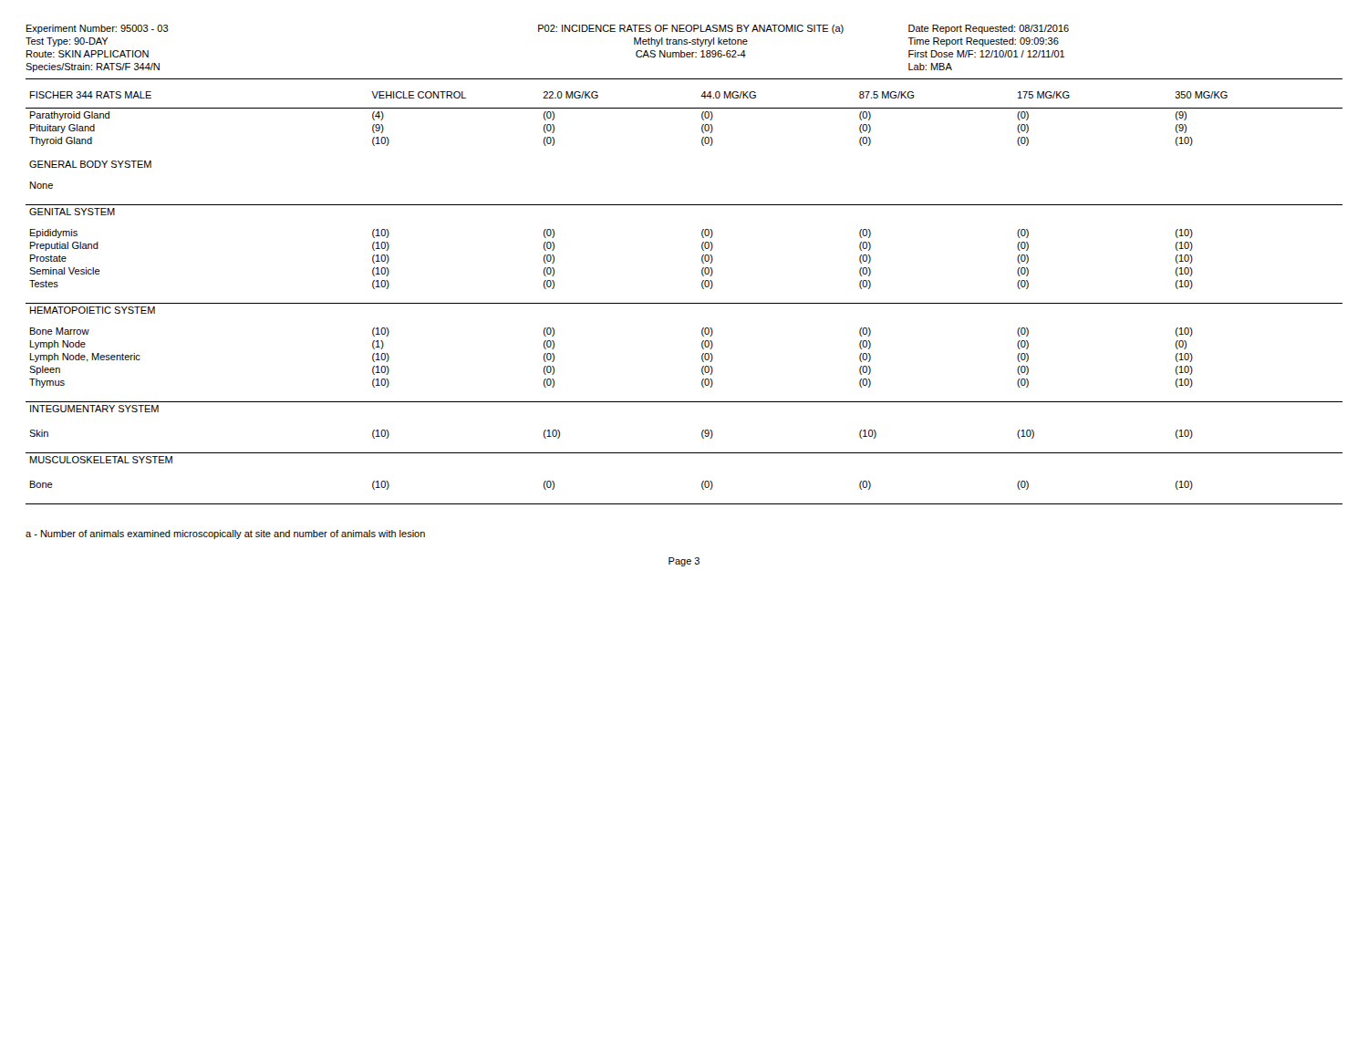| Experiment Number: 95003 - 03 | P02: INCIDENCE RATES OF NEOPLASMS BY ANATOMIC SITE (a) | Date Report Requested: 08/31/2016 |
| Test Type: 90-DAY | Methyl trans-styryl ketone | Time Report Requested: 09:09:36 |
| Route: SKIN APPLICATION | CAS Number: 1896-62-4 | First Dose M/F: 12/10/01 / 12/11/01 |
| Species/Strain: RATS/F 344/N | | Lab: MBA |
| FISCHER 344 RATS MALE | VEHICLE CONTROL | 22.0 MG/KG | 44.0 MG/KG | 87.5 MG/KG | 175 MG/KG | 350 MG/KG |
| Parathyroid Gland | (4) | (0) | (0) | (0) | (0) | (9) |
| Pituitary Gland | (9) | (0) | (0) | (0) | (0) | (9) |
| Thyroid Gland | (10) | (0) | (0) | (0) | (0) | (10) |
| GENERAL BODY SYSTEM |
| None |
| GENITAL SYSTEM |
| Epididymis | (10) | (0) | (0) | (0) | (0) | (10) |
| Preputial Gland | (10) | (0) | (0) | (0) | (0) | (10) |
| Prostate | (10) | (0) | (0) | (0) | (0) | (10) |
| Seminal Vesicle | (10) | (0) | (0) | (0) | (0) | (10) |
| Testes | (10) | (0) | (0) | (0) | (0) | (10) |
| HEMATOPOIETIC SYSTEM |
| Bone Marrow | (10) | (0) | (0) | (0) | (0) | (10) |
| Lymph Node | (1) | (0) | (0) | (0) | (0) | (0) |
| Lymph Node, Mesenteric | (10) | (0) | (0) | (0) | (0) | (10) |
| Spleen | (10) | (0) | (0) | (0) | (0) | (10) |
| Thymus | (10) | (0) | (0) | (0) | (0) | (10) |
| INTEGUMENTARY SYSTEM |
| Skin | (10) | (10) | (9) | (10) | (10) | (10) |
| MUSCULOSKELETAL SYSTEM |
| Bone | (10) | (0) | (0) | (0) | (0) | (10) |
a - Number of animals examined microscopically at site and number of animals with lesion
Page 3